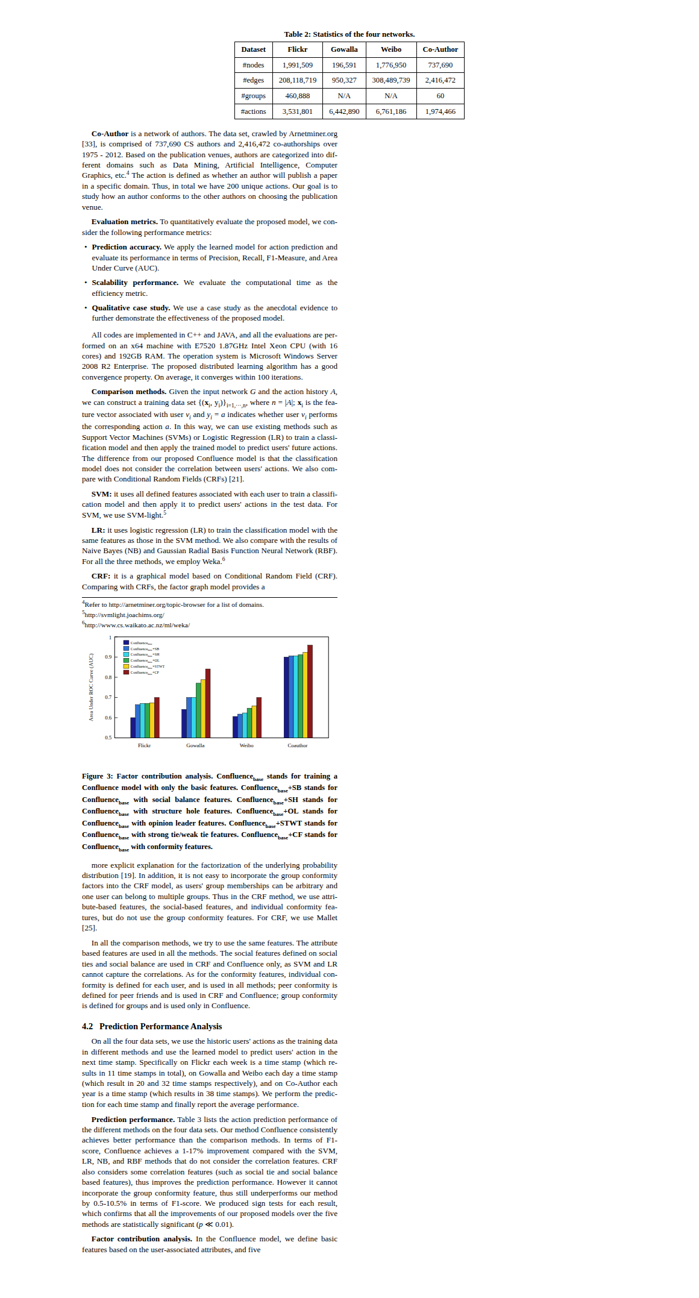Table 2: Statistics of the four networks.
| Dataset | Flickr | Gowalla | Weibo | Co-Author |
| --- | --- | --- | --- | --- |
| #nodes | 1,991,509 | 196,591 | 1,776,950 | 737,690 |
| #edges | 208,118,719 | 950,327 | 308,489,739 | 2,416,472 |
| #groups | 460,888 | N/A | N/A | 60 |
| #actions | 3,531,801 | 6,442,890 | 6,761,186 | 1,974,466 |
Co-Author is a network of authors. The data set, crawled by Arnetminer.org [33], is comprised of 737,690 CS authors and 2,416,472 co-authorships over 1975 - 2012. Based on the publication venues, authors are categorized into different domains such as Data Mining, Artificial Intelligence, Computer Graphics, etc.4 The action is defined as whether an author will publish a paper in a specific domain. Thus, in total we have 200 unique actions. Our goal is to study how an author conforms to the other authors on choosing the publication venue.
Evaluation metrics. To quantitatively evaluate the proposed model, we consider the following performance metrics:
Prediction accuracy. We apply the learned model for action prediction and evaluate its performance in terms of Precision, Recall, F1-Measure, and Area Under Curve (AUC).
Scalability performance. We evaluate the computational time as the efficiency metric.
Qualitative case study. We use a case study as the anecdotal evidence to further demonstrate the effectiveness of the proposed model.
All codes are implemented in C++ and JAVA, and all the evaluations are performed on an x64 machine with E7520 1.87GHz Intel Xeon CPU (with 16 cores) and 192GB RAM. The operation system is Microsoft Windows Server 2008 R2 Enterprise. The proposed distributed learning algorithm has a good convergence property. On average, it converges within 100 iterations.
Comparison methods. Given the input network G and the action history A, we can construct a training data set {(xi, yi)}i=1,···,n, where n = |A|; xi is the feature vector associated with user vi and yi = a indicates whether user vi performs the corresponding action a. In this way, we can use existing methods such as Support Vector Machines (SVMs) or Logistic Regression (LR) to train a classification model and then apply the trained model to predict users' future actions. The difference from our proposed Confluence model is that the classification model does not consider the correlation between users' actions. We also compare with Conditional Random Fields (CRFs) [21].
SVM: it uses all defined features associated with each user to train a classification model and then apply it to predict users' actions in the test data. For SVM, we use SVM-light.5
LR: it uses logistic regression (LR) to train the classification model with the same features as those in the SVM method. We also compare with the results of Naive Bayes (NB) and Gaussian Radial Basis Function Neural Network (RBF). For all the three methods, we employ Weka.6
CRF: it is a graphical model based on Conditional Random Field (CRF). Comparing with CRFs, the factor graph model provides a
4Refer to http://arnetminer.org/topic-browser for a list of domains.
5http://svmlight.joachims.org/
6http://www.cs.waikato.ac.nz/ml/weka/
0.5 0.6 0.7 0.8 0.9 1 Area Under ROC Curve (AUC) Confluencebase Confluencebase+SB Confluencebase+SH Confluencebase+OL Confluencebase+STWT Confluencebase+CF Flickr Gowalla Weibo Coauthor
Figure 3: Factor contribution analysis. Confluencebase stands for training a Confluence model with only the basic features. Confluencebase+SB stands for Confluencebase with social balance features. Confluencebase+SH stands for Confluencebase with structure hole features. Confluencebase+OL stands for Confluencebase with opinion leader features. Confluencebase+STWT stands for Confluencebase with strong tie/weak tie features. Confluencebase+CF stands for Confluencebase with conformity features.
more explicit explanation for the factorization of the underlying probability distribution [19]. In addition, it is not easy to incorporate the group conformity factors into the CRF model, as users' group memberships can be arbitrary and one user can belong to multiple groups. Thus in the CRF method, we use attribute-based features, the social-based features, and individual conformity features, but do not use the group conformity features. For CRF, we use Mallet [25].
In all the comparison methods, we try to use the same features. The attribute based features are used in all the methods. The social features defined on social ties and social balance are used in CRF and Confluence only, as SVM and LR cannot capture the correlations. As for the conformity features, individual conformity is defined for each user, and is used in all methods; peer conformity is defined for peer friends and is used in CRF and Confluence; group conformity is defined for groups and is used only in Confluence.
4.2 Prediction Performance Analysis
On all the four data sets, we use the historic users' actions as the training data in different methods and use the learned model to predict users' action in the next time stamp. Specifically on Flickr each week is a time stamp (which results in 11 time stamps in total), on Gowalla and Weibo each day a time stamp (which result in 20 and 32 time stamps respectively), and on Co-Author each year is a time stamp (which results in 38 time stamps). We perform the prediction for each time stamp and finally report the average performance.
Prediction performance. Table 3 lists the action prediction performance of the different methods on the four data sets. Our method Confluence consistently achieves better performance than the comparison methods. In terms of F1-score, Confluence achieves a 1-17% improvement compared with the SVM, LR, NB, and RBF methods that do not consider the correlation features. CRF also considers some correlation features (such as social tie and social balance based features), thus improves the prediction performance. However it cannot incorporate the group conformity feature, thus still underperforms our method by 0.5-10.5% in terms of F1-score. We produced sign tests for each result, which confirms that all the improvements of our proposed models over the five methods are statistically significant (p ≪ 0.01).
Factor contribution analysis. In the Confluence model, we define basic features based on the user-associated attributes, and five